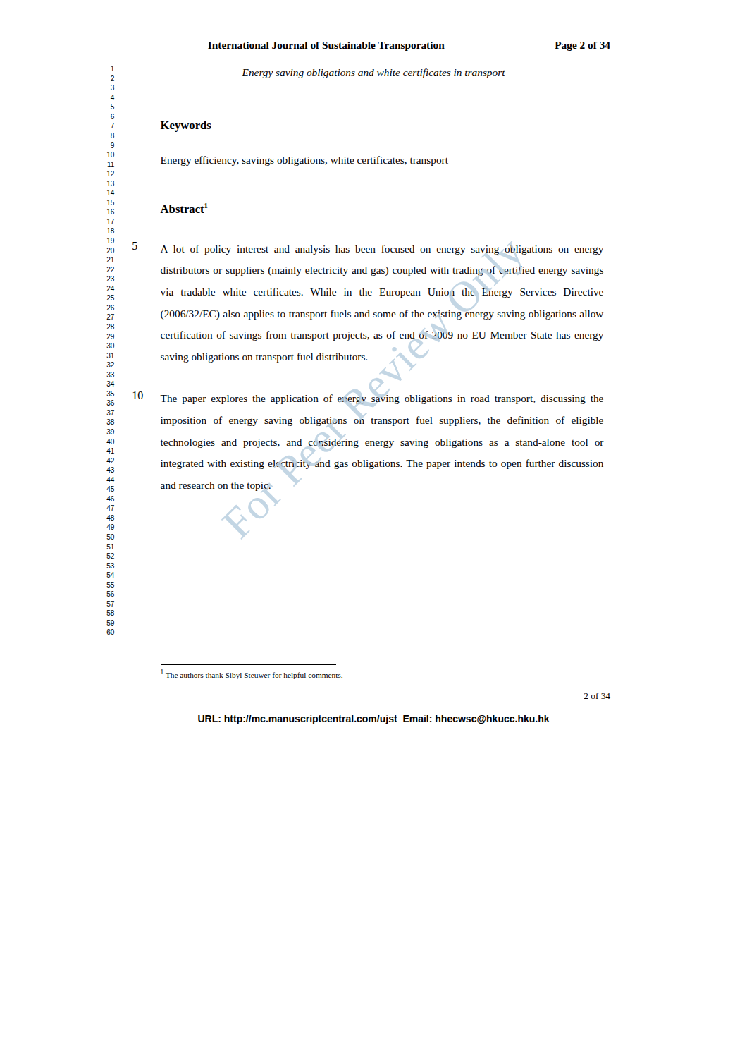International Journal of Sustainable Transporation Page 2 of 34
Energy saving obligations and white certificates in transport
12345678910 11121314151617181920 21222324252627282930 31323334353637383940 41424344454647484950 51525354555657585960
Keywords
Energy efficiency, savings obligations, white certificates, transport
Abstract1
5
A lot of policy interest and analysis has been focused on energy saving obligations on energy distributors or suppliers (mainly electricity and gas) coupled with trading of certified energy savings via tradable white certificates. While in the European Union the Energy Services Directive (2006/32/EC) also applies to transport fuels and some of the existing energy saving obligations allow certification of savings from transport projects, as of end of 2009 no EU Member State has energy saving obligations on transport fuel distributors.
10
The paper explores the application of energy saving obligations in road transport, discussing the imposition of energy saving obligations on transport fuel suppliers, the definition of eligible technologies and projects, and considering energy saving obligations as a stand-alone tool or integrated with existing electricity and gas obligations. The paper intends to open further discussion and research on the topic.
For Peer Review Only
1 The authors thank Sibyl Steuwer for helpful comments.
2 of 34
URL: http://mc.manuscriptcentral.com/ujst Email: hhecwsc@hkucc.hku.hk